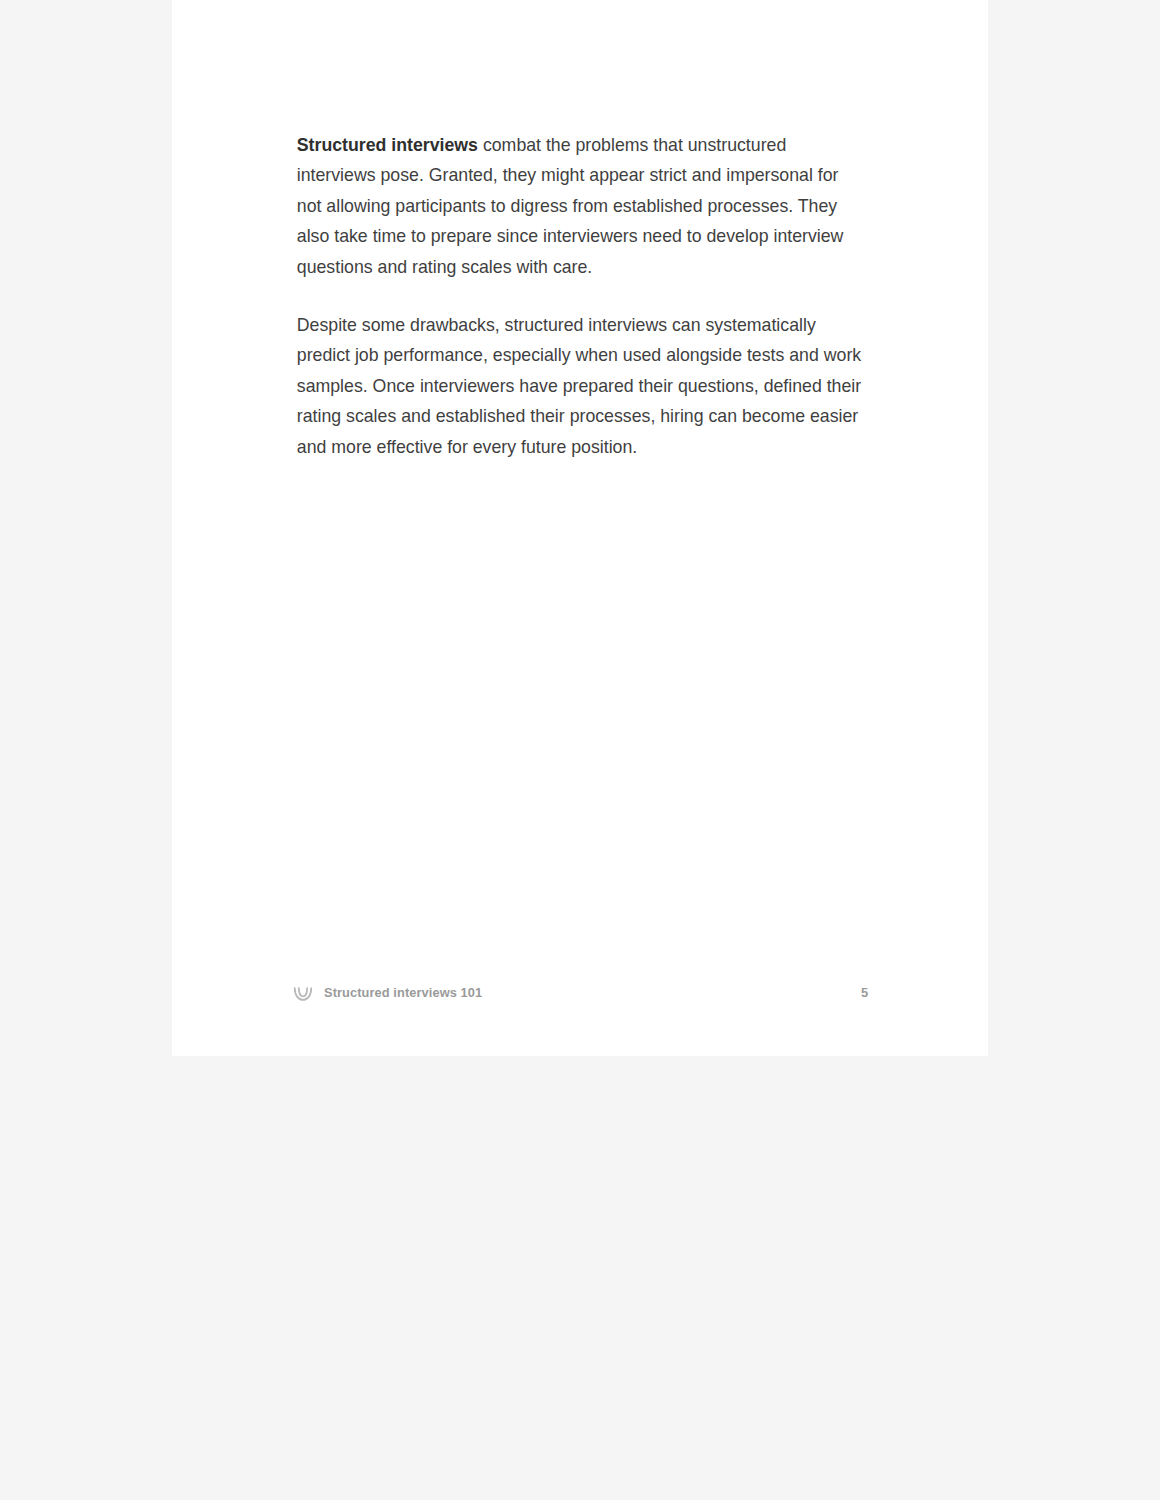Structured interviews combat the problems that unstructured interviews pose. Granted, they might appear strict and impersonal for not allowing participants to digress from established processes. They also take time to prepare since interviewers need to develop interview questions and rating scales with care.
Despite some drawbacks, structured interviews can systematically predict job performance, especially when used alongside tests and work samples. Once interviewers have prepared their questions, defined their rating scales and established their processes, hiring can become easier and more effective for every future position.
Structured interviews 101 5